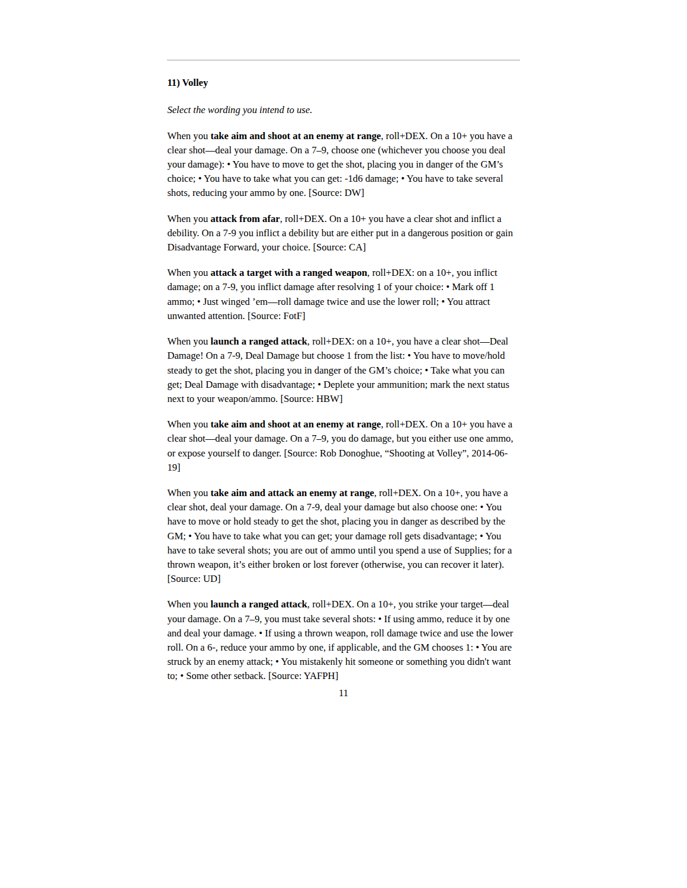11) Volley
Select the wording you intend to use.
When you take aim and shoot at an enemy at range, roll+DEX. On a 10+ you have a clear shot—deal your damage. On a 7–9, choose one (whichever you choose you deal your damage): • You have to move to get the shot, placing you in danger of the GM’s choice; • You have to take what you can get: -1d6 damage; • You have to take several shots, reducing your ammo by one. [Source: DW]
When you attack from afar, roll+DEX. On a 10+ you have a clear shot and inflict a debility. On a 7-9 you inflict a debility but are either put in a dangerous position or gain Disadvantage Forward, your choice. [Source: CA]
When you attack a target with a ranged weapon, roll+DEX: on a 10+, you inflict damage; on a 7-9, you inflict damage after resolving 1 of your choice: • Mark off 1 ammo; • Just winged ’em—roll damage twice and use the lower roll; • You attract unwanted attention. [Source: FotF]
When you launch a ranged attack, roll+DEX: on a 10+, you have a clear shot—Deal Damage! On a 7-9, Deal Damage but choose 1 from the list: • You have to move/hold steady to get the shot, placing you in danger of the GM’s choice; • Take what you can get; Deal Damage with disadvantage; • Deplete your ammunition; mark the next status next to your weapon/ammo. [Source: HBW]
When you take aim and shoot at an enemy at range, roll+DEX. On a 10+ you have a clear shot—deal your damage. On a 7–9, you do damage, but you either use one ammo, or expose yourself to danger. [Source: Rob Donoghue, “Shooting at Volley”, 2014-06-19]
When you take aim and attack an enemy at range, roll+DEX. On a 10+, you have a clear shot, deal your damage. On a 7-9, deal your damage but also choose one: • You have to move or hold steady to get the shot, placing you in danger as described by the GM; • You have to take what you can get; your damage roll gets disadvantage; • You have to take several shots; you are out of ammo until you spend a use of Supplies; for a thrown weapon, it’s either broken or lost forever (otherwise, you can recover it later). [Source: UD]
When you launch a ranged attack, roll+DEX. On a 10+, you strike your target—deal your damage. On a 7–9, you must take several shots: • If using ammo, reduce it by one and deal your damage. • If using a thrown weapon, roll damage twice and use the lower roll. On a 6-, reduce your ammo by one, if applicable, and the GM chooses 1: • You are struck by an enemy attack; • You mistakenly hit someone or something you didn't want to; • Some other setback. [Source: YAFPH]
11